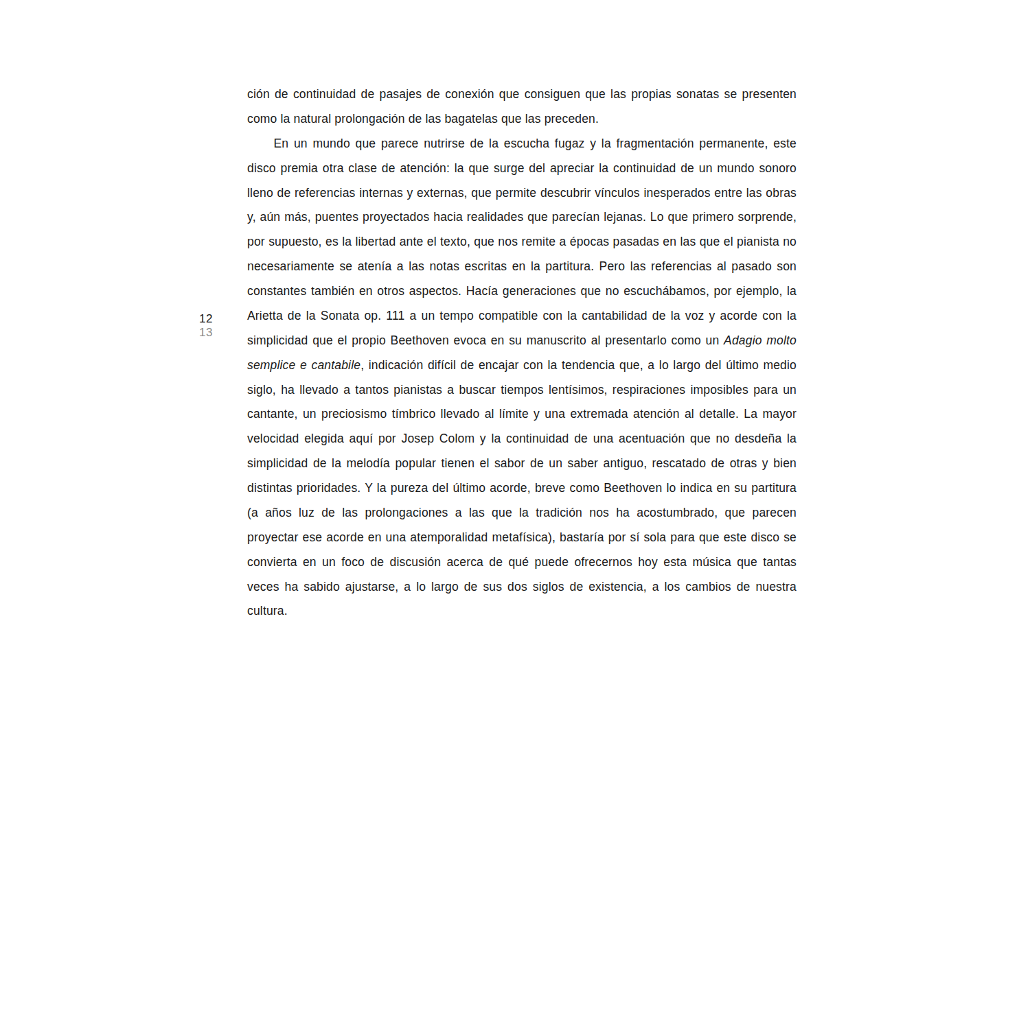12 13
ción de continuidad de pasajes de conexión que consiguen que las propias sonatas se presenten como la natural prolongación de las bagatelas que las preceden.
En un mundo que parece nutrirse de la escucha fugaz y la fragmentación permanente, este disco premia otra clase de atención: la que surge del apreciar la continuidad de un mundo sonoro lleno de referencias internas y externas, que permite descubrir vínculos inesperados entre las obras y, aún más, puentes proyectados hacia realidades que parecían lejanas. Lo que primero sorprende, por supuesto, es la libertad ante el texto, que nos remite a épocas pasadas en las que el pianista no necesariamente se atenía a las notas escritas en la partitura. Pero las referencias al pasado son constantes también en otros aspectos. Hacía generaciones que no escuchábamos, por ejemplo, la Arietta de la Sonata op. 111 a un tempo compatible con la cantabilidad de la voz y acorde con la simplicidad que el propio Beethoven evoca en su manuscrito al presentarlo como un Adagio molto semplice e cantabile, indicación difícil de encajar con la tendencia que, a lo largo del último medio siglo, ha llevado a tantos pianistas a buscar tiempos lentísimos, respiraciones imposibles para un cantante, un preciosismo tímbrico llevado al límite y una extremada atención al detalle. La mayor velocidad elegida aquí por Josep Colom y la continuidad de una acentuación que no desdeña la simplicidad de la melodía popular tienen el sabor de un saber antiguo, rescatado de otras y bien distintas prioridades. Y la pureza del último acorde, breve como Beethoven lo indica en su partitura (a años luz de las prolongaciones a las que la tradición nos ha acostumbrado, que parecen proyectar ese acorde en una atemporalidad metafísica), bastaría por sí sola para que este disco se convierta en un foco de discusión acerca de qué puede ofrecernos hoy esta música que tantas veces ha sabido ajustarse, a lo largo de sus dos siglos de existencia, a los cambios de nuestra cultura.